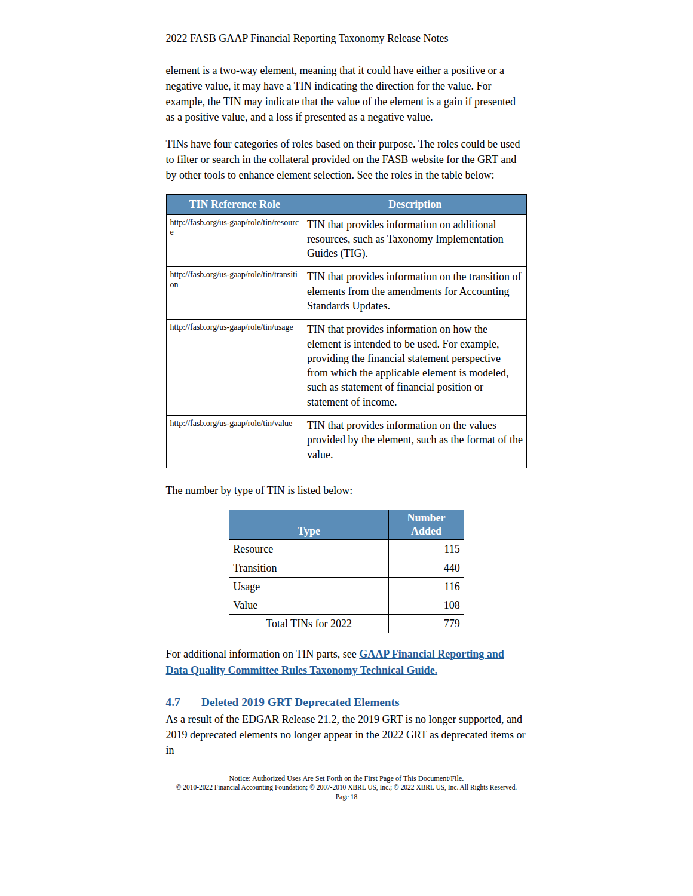2022 FASB GAAP Financial Reporting Taxonomy Release Notes
element is a two-way element, meaning that it could have either a positive or a negative value, it may have a TIN indicating the direction for the value. For example, the TIN may indicate that the value of the element is a gain if presented as a positive value, and a loss if presented as a negative value.
TINs have four categories of roles based on their purpose. The roles could be used to filter or search in the collateral provided on the FASB website for the GRT and by other tools to enhance element selection. See the roles in the table below:
| TIN Reference Role | Description |
| --- | --- |
| http://fasb.org/us-gaap/role/tin/resource | TIN that provides information on additional resources, such as Taxonomy Implementation Guides (TIG). |
| http://fasb.org/us-gaap/role/tin/transition | TIN that provides information on the transition of elements from the amendments for Accounting Standards Updates. |
| http://fasb.org/us-gaap/role/tin/usage | TIN that provides information on how the element is intended to be used. For example, providing the financial statement perspective from which the applicable element is modeled, such as statement of financial position or statement of income. |
| http://fasb.org/us-gaap/role/tin/value | TIN that provides information on the values provided by the element, such as the format of the value. |
The number by type of TIN is listed below:
| Type | Number Added |
| --- | --- |
| Resource | 115 |
| Transition | 440 |
| Usage | 116 |
| Value | 108 |
| Total TINs for 2022 | 779 |
For additional information on TIN parts, see GAAP Financial Reporting and Data Quality Committee Rules Taxonomy Technical Guide.
4.7 Deleted 2019 GRT Deprecated Elements
As a result of the EDGAR Release 21.2, the 2019 GRT is no longer supported, and 2019 deprecated elements no longer appear in the 2022 GRT as deprecated items or in
Notice: Authorized Uses Are Set Forth on the First Page of This Document/File.
© 2010-2022 Financial Accounting Foundation; © 2007-2010 XBRL US, Inc.; © 2022 XBRL US, Inc. All Rights Reserved.
Page 18